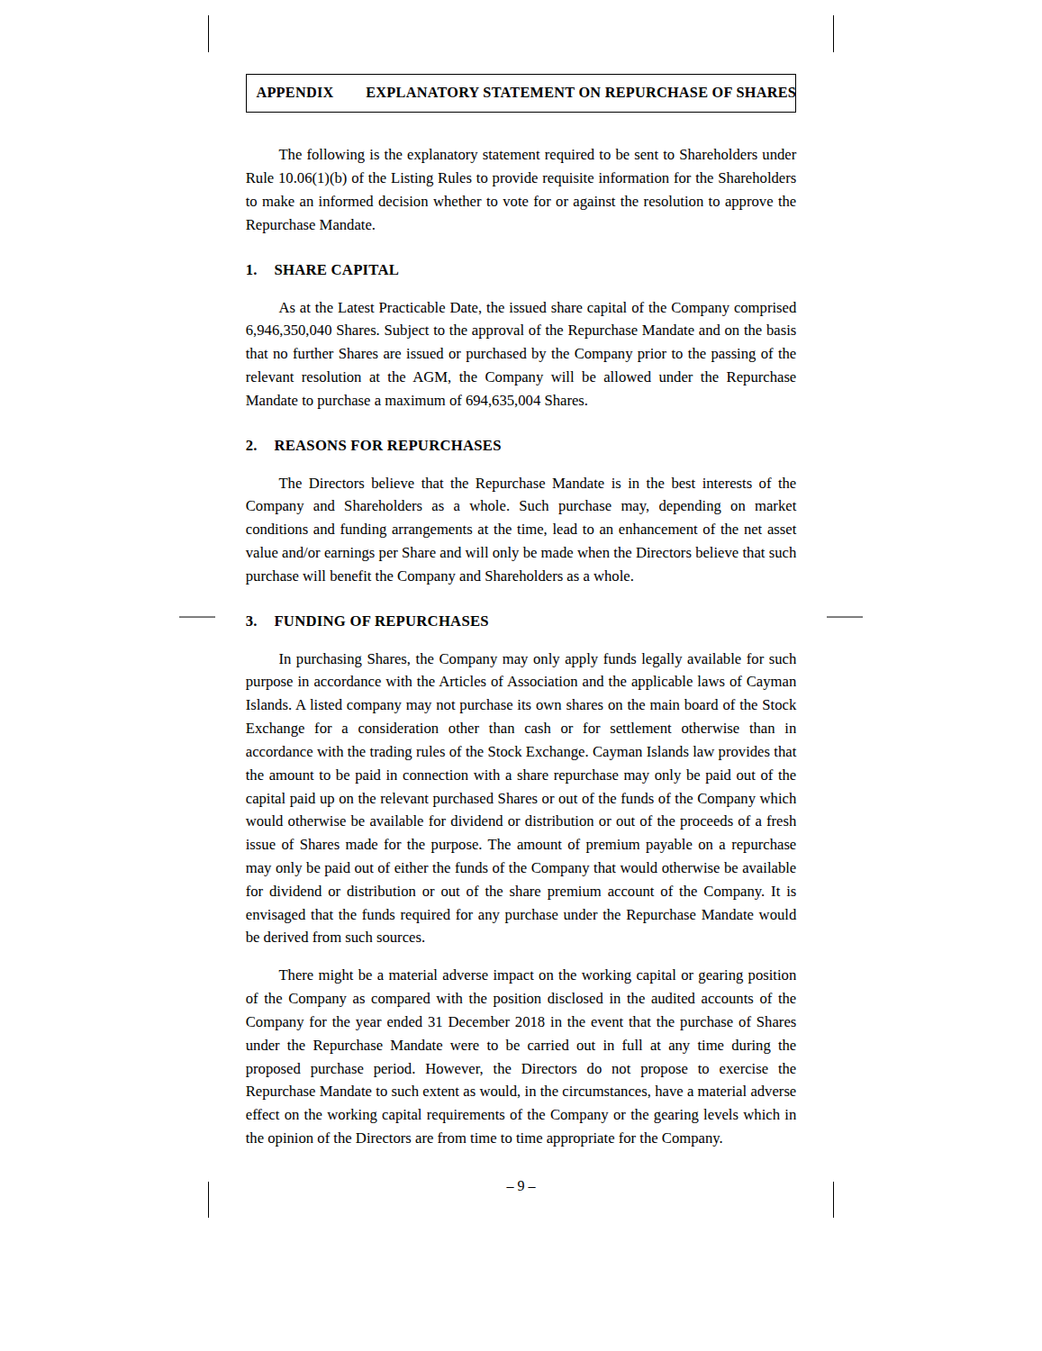APPENDIX EXPLANATORY STATEMENT ON REPURCHASE OF SHARES
The following is the explanatory statement required to be sent to Shareholders under Rule 10.06(1)(b) of the Listing Rules to provide requisite information for the Shareholders to make an informed decision whether to vote for or against the resolution to approve the Repurchase Mandate.
1. SHARE CAPITAL
As at the Latest Practicable Date, the issued share capital of the Company comprised 6,946,350,040 Shares. Subject to the approval of the Repurchase Mandate and on the basis that no further Shares are issued or purchased by the Company prior to the passing of the relevant resolution at the AGM, the Company will be allowed under the Repurchase Mandate to purchase a maximum of 694,635,004 Shares.
2. REASONS FOR REPURCHASES
The Directors believe that the Repurchase Mandate is in the best interests of the Company and Shareholders as a whole. Such purchase may, depending on market conditions and funding arrangements at the time, lead to an enhancement of the net asset value and/or earnings per Share and will only be made when the Directors believe that such purchase will benefit the Company and Shareholders as a whole.
3. FUNDING OF REPURCHASES
In purchasing Shares, the Company may only apply funds legally available for such purpose in accordance with the Articles of Association and the applicable laws of Cayman Islands. A listed company may not purchase its own shares on the main board of the Stock Exchange for a consideration other than cash or for settlement otherwise than in accordance with the trading rules of the Stock Exchange. Cayman Islands law provides that the amount to be paid in connection with a share repurchase may only be paid out of the capital paid up on the relevant purchased Shares or out of the funds of the Company which would otherwise be available for dividend or distribution or out of the proceeds of a fresh issue of Shares made for the purpose. The amount of premium payable on a repurchase may only be paid out of either the funds of the Company that would otherwise be available for dividend or distribution or out of the share premium account of the Company. It is envisaged that the funds required for any purchase under the Repurchase Mandate would be derived from such sources.
There might be a material adverse impact on the working capital or gearing position of the Company as compared with the position disclosed in the audited accounts of the Company for the year ended 31 December 2018 in the event that the purchase of Shares under the Repurchase Mandate were to be carried out in full at any time during the proposed purchase period. However, the Directors do not propose to exercise the Repurchase Mandate to such extent as would, in the circumstances, have a material adverse effect on the working capital requirements of the Company or the gearing levels which in the opinion of the Directors are from time to time appropriate for the Company.
– 9 –